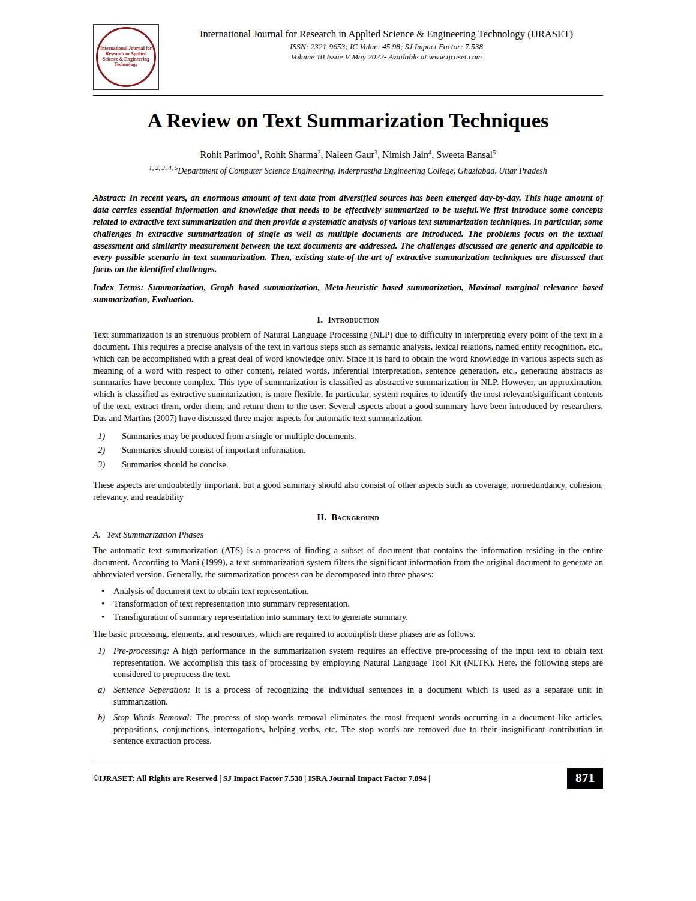International Journal for Research in Applied Science & Engineering Technology
International Journal for Research in Applied Science & Engineering Technology (IJRASET)
ISSN: 2321-9653; IC Value: 45.98; SJ Impact Factor: 7.538
Volume 10 Issue V May 2022- Available at www.ijraset.com
A Review on Text Summarization Techniques
Rohit Parimoo1, Rohit Sharma2, Naleen Gaur3, Nimish Jain4, Sweeta Bansal5
1, 2, 3, 4, 5Department of Computer Science Engineering, Inderprastha Engineering College, Ghaziabad, Uttar Pradesh
Abstract: In recent years, an enormous amount of text data from diversified sources has been emerged day-by-day. This huge amount of data carries essential information and knowledge that needs to be effectively summarized to be useful.We first introduce some concepts related to extractive text summarization and then provide a systematic analysis of various text summarization techniques. In particular, some challenges in extractive summarization of single as well as multiple documents are introduced. The problems focus on the textual assessment and similarity measurement between the text documents are addressed. The challenges discussed are generic and applicable to every possible scenario in text summarization. Then, existing state-of-the-art of extractive summarization techniques are discussed that focus on the identified challenges.
Index Terms: Summarization, Graph based summarization, Meta-heuristic based summarization, Maximal marginal relevance based summarization, Evaluation.
I. Introduction
Text summarization is an strenuous problem of Natural Language Processing (NLP) due to difficulty in interpreting every point of the text in a document. This requires a precise analysis of the text in various steps such as semantic analysis, lexical relations, named entity recognition, etc., which can be accomplished with a great deal of word knowledge only. Since it is hard to obtain the word knowledge in various aspects such as meaning of a word with respect to other content, related words, inferential interpretation, sentence generation, etc., generating abstracts as summaries have become complex. This type of summarization is classified as abstractive summarization in NLP. However, an approximation, which is classified as extractive summarization, is more flexible. In particular, system requires to identify the most relevant/significant contents of the text, extract them, order them, and return them to the user. Several aspects about a good summary have been introduced by researchers. Das and Martins (2007) have discussed three major aspects for automatic text summarization.
Summaries may be produced from a single or multiple documents.
Summaries should consist of important information.
Summaries should be concise.
These aspects are undoubtedly important, but a good summary should also consist of other aspects such as coverage, nonredundancy, cohesion, relevancy, and readability
II. Background
A. Text Summarization Phases
The automatic text summarization (ATS) is a process of finding a subset of document that contains the information residing in the entire document. According to Mani (1999), a text summarization system filters the significant information from the original document to generate an abbreviated version. Generally, the summarization process can be decomposed into three phases:
Analysis of document text to obtain text representation.
Transformation of text representation into summary representation.
Transfiguration of summary representation into summary text to generate summary.
The basic processing, elements, and resources, which are required to accomplish these phases are as follows.
Pre-processing: A high performance in the summarization system requires an effective pre-processing of the input text to obtain text representation. We accomplish this task of processing by employing Natural Language Tool Kit (NLTK). Here, the following steps are considered to preprocess the text.
Sentence Seperation: It is a process of recognizing the individual sentences in a document which is used as a separate unit in summarization.
Stop Words Removal: The process of stop-words removal eliminates the most frequent words occurring in a document like articles, prepositions, conjunctions, interrogations, helping verbs, etc. The stop words are removed due to their insignificant contribution in sentence extraction process.
©IJRASET: All Rights are Reserved | SJ Impact Factor 7.538 | ISRA Journal Impact Factor 7.894 |
871